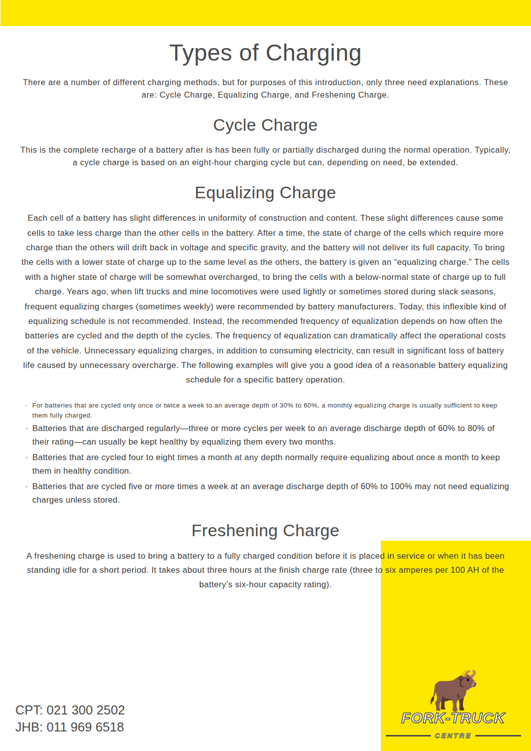Types of Charging
There are a number of different charging methods, but for purposes of this introduction, only three need explanations. These are: Cycle Charge, Equalizing Charge, and Freshening Charge.
Cycle Charge
This is the complete recharge of a battery after is has been fully or partially discharged during the normal operation. Typically, a cycle charge is based on an eight-hour charging cycle but can, depending on need, be extended.
Equalizing Charge
Each cell of a battery has slight differences in uniformity of construction and content. These slight differences cause some cells to take less charge than the other cells in the battery. After a time, the state of charge of the cells which require more charge than the others will drift back in voltage and specific gravity, and the battery will not deliver its full capacity. To bring the cells with a lower state of charge up to the same level as the others, the battery is given an “equalizing charge.” The cells with a higher state of charge will be somewhat overcharged, to bring the cells with a below-normal state of charge up to full charge. Years ago, when lift trucks and mine locomotives were used lightly or sometimes stored during slack seasons, frequent equalizing charges (sometimes weekly) were recommended by battery manufacturers. Today, this inflexible kind of equalizing schedule is not recommended. Instead, the recommended frequency of equalization depends on how often the batteries are cycled and the depth of the cycles. The frequency of equalization can dramatically affect the operational costs of the vehicle. Unnecessary equalizing charges, in addition to consuming electricity, can result in significant loss of battery life caused by unnecessary overcharge. The following examples will give you a good idea of a reasonable battery equalizing schedule for a specific battery operation.
For batteries that are cycled only once or twice a week to an average depth of 30% to 60%, a monthly equalizing charge is usually sufficient to keep them fully charged.
Batteries that are discharged regularly—three or more cycles per week to an average discharge depth of 60% to 80% of their rating—can usually be kept healthy by equalizing them every two months.
Batteries that are cycled four to eight times a month at any depth normally require equalizing about once a month to keep them in healthy condition.
Batteries that are cycled five or more times a week at an average discharge depth of 60% to 100% may not need equalizing charges unless stored.
Freshening Charge
A freshening charge is used to bring a battery to a fully charged condition before it is placed in service or when it has been standing idle for a short period. It takes about three hours at the finish charge rate (three to six amperes per 100 AH of the battery’s six-hour capacity rating).
CPT: 021 300 2502
JHB: 011 969 6518
🐂 FORK-TRUCK CENTRE